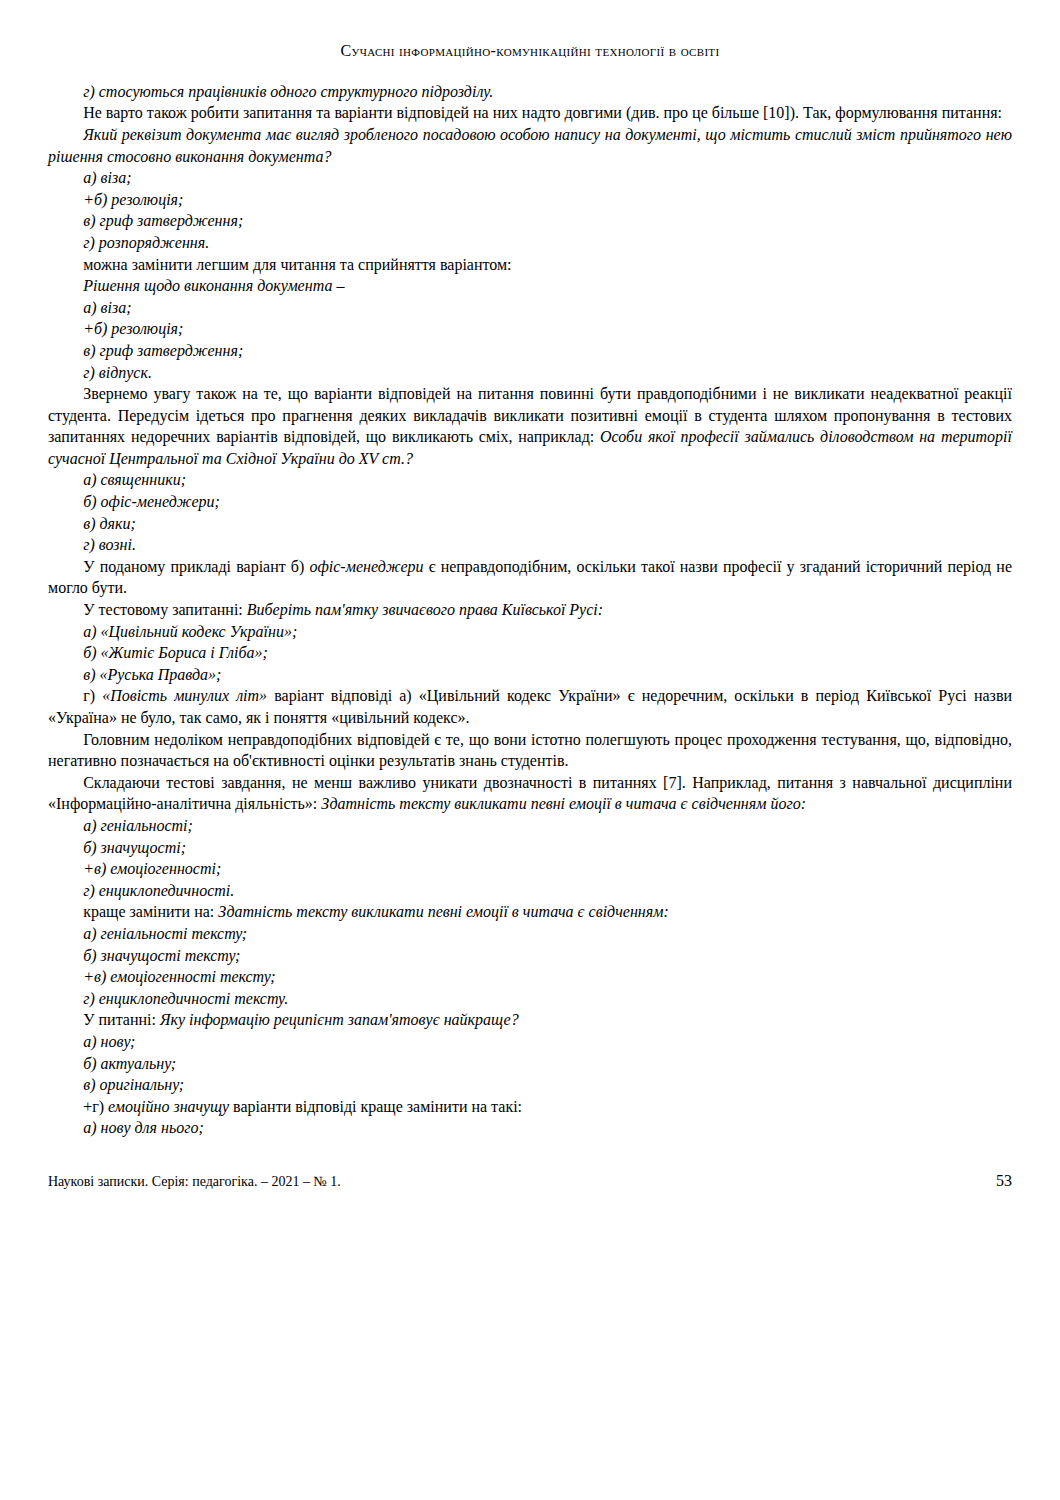Сучасні інформаційно-комунікаційні технології в освіті
г) стосуються працівників одного структурного підрозділу.
Не варто також робити запитання та варіанти відповідей на них надто довгими (див. про це більше [10]). Так, формулювання питання:
Який реквізит документа має вигляд зробленого посадовою особою напису на документі, що містить стислий зміст прийнятого нею рішення стосовно виконання документа?
а) віза;
+б) резолюція;
в) гриф затвердження;
г) розпорядження.
можна замінити легшим для читання та сприйняття варіантом:
Рішення щодо виконання документа –
а) віза;
+б) резолюція;
в) гриф затвердження;
г) відпуск.
Звернемо увагу також на те, що варіанти відповідей на питання повинні бути правдоподібними і не викликати неадекватної реакції студента. Передусім ідеться про прагнення деяких викладачів викликати позитивні емоції в студента шляхом пропонування в тестових запитаннях недоречних варіантів відповідей, що викликають сміх, наприклад: Особи якої професії займались діловодством на території сучасної Центральної та Східної України до XV ст.?
а) священники;
б) офіс-менеджери;
в) дяки;
г) возні.
У поданому прикладі варіант б) офіс-менеджери є неправдоподібним, оскільки такої назви професії у згаданий історичний період не могло бути.
У тестовому запитанні: Виберіть пам'ятку звичаєвого права Київської Русі:
а) «Цивільний кодекс України»;
б) «Житіє Бориса і Гліба»;
в) «Руська Правда»;
г) «Повість минулих літ» варіант відповіді а) «Цивільний кодекс України» є недоречним, оскільки в період Київської Русі назви «Україна» не було, так само, як і поняття «цивільний кодекс».
Головним недоліком неправдоподібних відповідей є те, що вони істотно полегшують процес проходження тестування, що, відповідно, негативно позначається на об'єктивності оцінки результатів знань студентів.
Складаючи тестові завдання, не менш важливо уникати двозначності в питаннях [7]. Наприклад, питання з навчальної дисципліни «Інформаційно-аналітична діяльність»: Здатність тексту викликати певні емоції в читача є свідченням його:
а) геніальності;
б) значущості;
+в) емоціогенності;
г) енциклопедичності.
краще замінити на: Здатність тексту викликати певні емоції в читача є свідченням:
а) геніальності тексту;
б) значущості тексту;
+в) емоціогенності тексту;
г) енциклопедичності тексту.
У питанні: Яку інформацію реципієнт запам'ятовує найкраще?
а) нову;
б) актуальну;
в) оригінальну;
+г) емоційно значущу варіанти відповіді краще замінити на такі:
а) нову для нього;
Наукові записки. Серія: педагогіка. – 2021 – № 1. 53